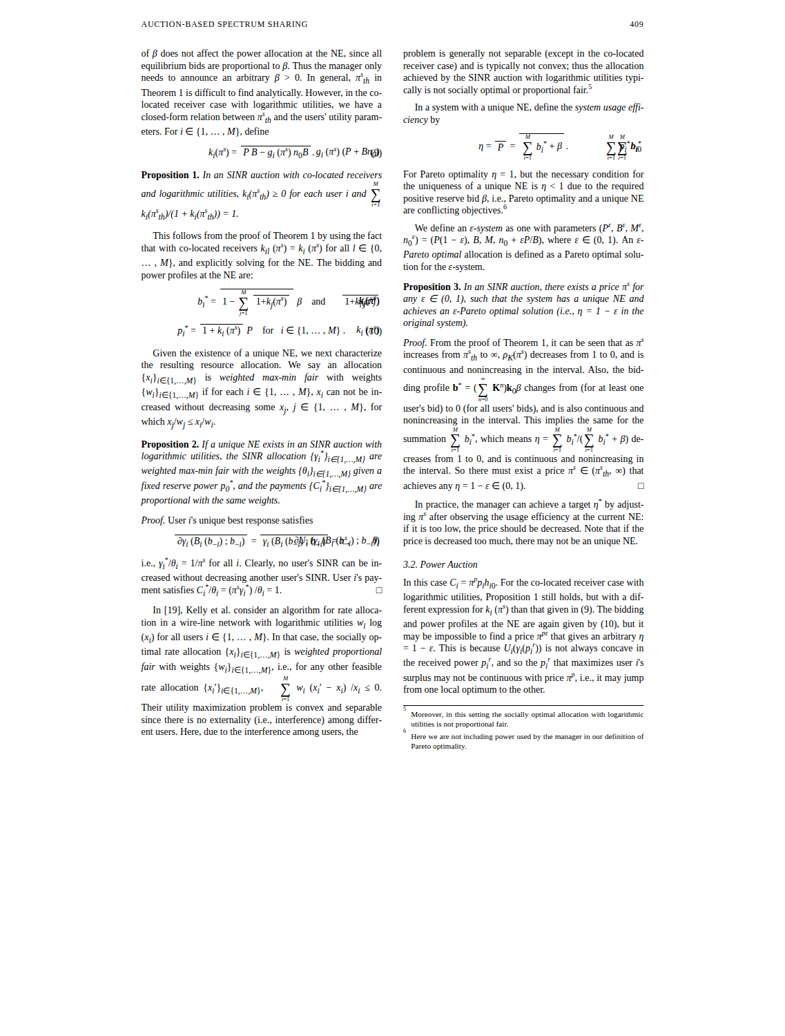AUCTION-BASED SPECTRUM SHARING 409
of β does not affect the power allocation at the NE, since all equilibrium bids are proportional to β. Thus the manager only needs to announce an arbitrary β > 0. In general, πsth in Theorem 1 is difficult to find analytically. However, in the co-located receiver case with logarithmic utilities, we have a closed-form relation between πsth and the users' utility parameters. For i ∈ {1, … , M}, define
ki(πs) = gi (πs) (P + Bn0) P B − gi (πs) n0B. (9)
Proposition 1. In an SINR auction with co-located receivers and logarithmic utilities, ki(πsth) ≥ 0 for each user i and M∑i=1 ki(πsth)/(1 + ki(πsth)) = 1.
This follows from the proof of Theorem 1 by using the fact that with co-located receivers kil (πs) = ki (πs) for all l ∈ {0, … , M}, and explicitly solving for the NE. The bidding and power profiles at the NE are:
bi* = ki(πs) 1+ki(πs) 1 − M∑j=1 kj(πs) 1+kj(πs) β and
pi* = ki (πs) 1 + ki (πs) P for i ∈ {1, … , M} . (10)
Given the existence of a unique NE, we next characterize the resulting resource allocation. We say an allocation {xi}i∈{1,…,M} is weighted max-min fair with weights {wi}i∈{1,…,M} if for each i ∈ {1, … , M}, xi can not be increased without decreasing some xj, j ∈ {1, … , M}, for which xj/wj ≤ xi/wi.
Proposition 2. If a unique NE exists in an SINR auction with logarithmic utilities, the SINR allocation {γi*}i∈{1,…,M} are weighted max-min fair with the weights {θi}i∈{1,…,M} given a fixed reserve power p0*, and the payments {Ci*}i∈{1,…,M} are proportional with the same weights.
Proof. User i's unique best response satisfies
∂Ui (γi (Bi (b−i) ; b−i))∂γi (Bi (b−i) ; b−i) = θi γi (Bi (b−i) ; b−i) = πs,
i.e., γi*/θi = 1/πs for all i. Clearly, no user's SINR can be increased without decreasing another user's SINR. User i's payment satisfies Ci*/θi = (πsγi*) /θi = 1. □
In [19], Kelly et al. consider an algorithm for rate allocation in a wire-line network with logarithmic utilities wi log (xi) for all users i ∈ {1, … , M}. In that case, the socially optimal rate allocation {xi}i∈{1,…,M} is weighted proportional fair with weights {wi}i∈{1,…,M}, i.e., for any other feasible rate allocation {xi′}i∈{1,…,M}, M∑i=1 wi (xi′ − xi) /xi ≤ 0. Their utility maximization problem is convex and separable since there is no externality (i.e., interference) among different users. Here, due to the interference among users, the
problem is generally not separable (except in the co-located receiver case) and is typically not convex; thus the allocation achieved by the SINR auction with logarithmic utilities typically is not socially optimal or proportional fair.5
In a system with a unique NE, define the system usage efficiency by
η = M∑i=1 pi*hi0 P = M∑i=1 bi*M∑i=1 bi* + β.
For Pareto optimality η = 1, but the necessary condition for the uniqueness of a unique NE is η < 1 due to the required positive reserve bid β, i.e., Pareto optimality and a unique NE are conflicting objectives.6
We define an ε-system as one with parameters (Pε, Bε, Mε, n0ε) = (P(1 − ε), B, M, n0 + εP/B), where ε ∈ (0, 1). An ε-Pareto optimal allocation is defined as a Pareto optimal solution for the ε-system.
Proposition 3. In an SINR auction, there exists a price πs for any ε ∈ (0, 1), such that the system has a unique NE and achieves an ε-Pareto optimal solution (i.e., η = 1 − ε in the original system).
Proof. From the proof of Theorem 1, it can be seen that as πs increases from πsth to ∞, ρK(πs) decreases from 1 to 0, and is continuous and nonincreasing in the interval. Also, the bidding profile b* = (∞∑n=0 Kn)k0β changes from (for at least one user's bid) to 0 (for all users' bids), and is also continuous and nonincreasing in the interval. This implies the same for the summation M∑i=1 bi*, which means η = M∑i=1 bi*/(M∑i=1 bi* + β) decreases from 1 to 0, and is continuous and nonincreasing in the interval. So there must exist a price πs ∈ (πsth, ∞) that achieves any η = 1 − ε ∈ (0, 1). □
In practice, the manager can achieve a target η* by adjusting πs after observing the usage efficiency at the current NE: if it is too low, the price should be decreased. Note that if the price is decreased too much, there may not be an unique NE.
3.2. Power Auction
In this case Ci = πppihi0. For the co-located receiver case with logarithmic utilities, Proposition 1 still holds, but with a different expression for ki (πs) than that given in (9). The bidding and power profiles at the NE are again given by (10), but it may be impossible to find a price πpε that gives an arbitrary η = 1 − ε. This is because Ui(γi(pir)) is not always concave in the received power pir, and so the pir that maximizes user i's surplus may not be continuous with price πp, i.e., it may jump from one local optimum to the other.
5Moreover, in this setting the socially optimal allocation with logarithmic utilities is not proportional fair.
6Here we are not including power used by the manager in our definition of Pareto optimality.